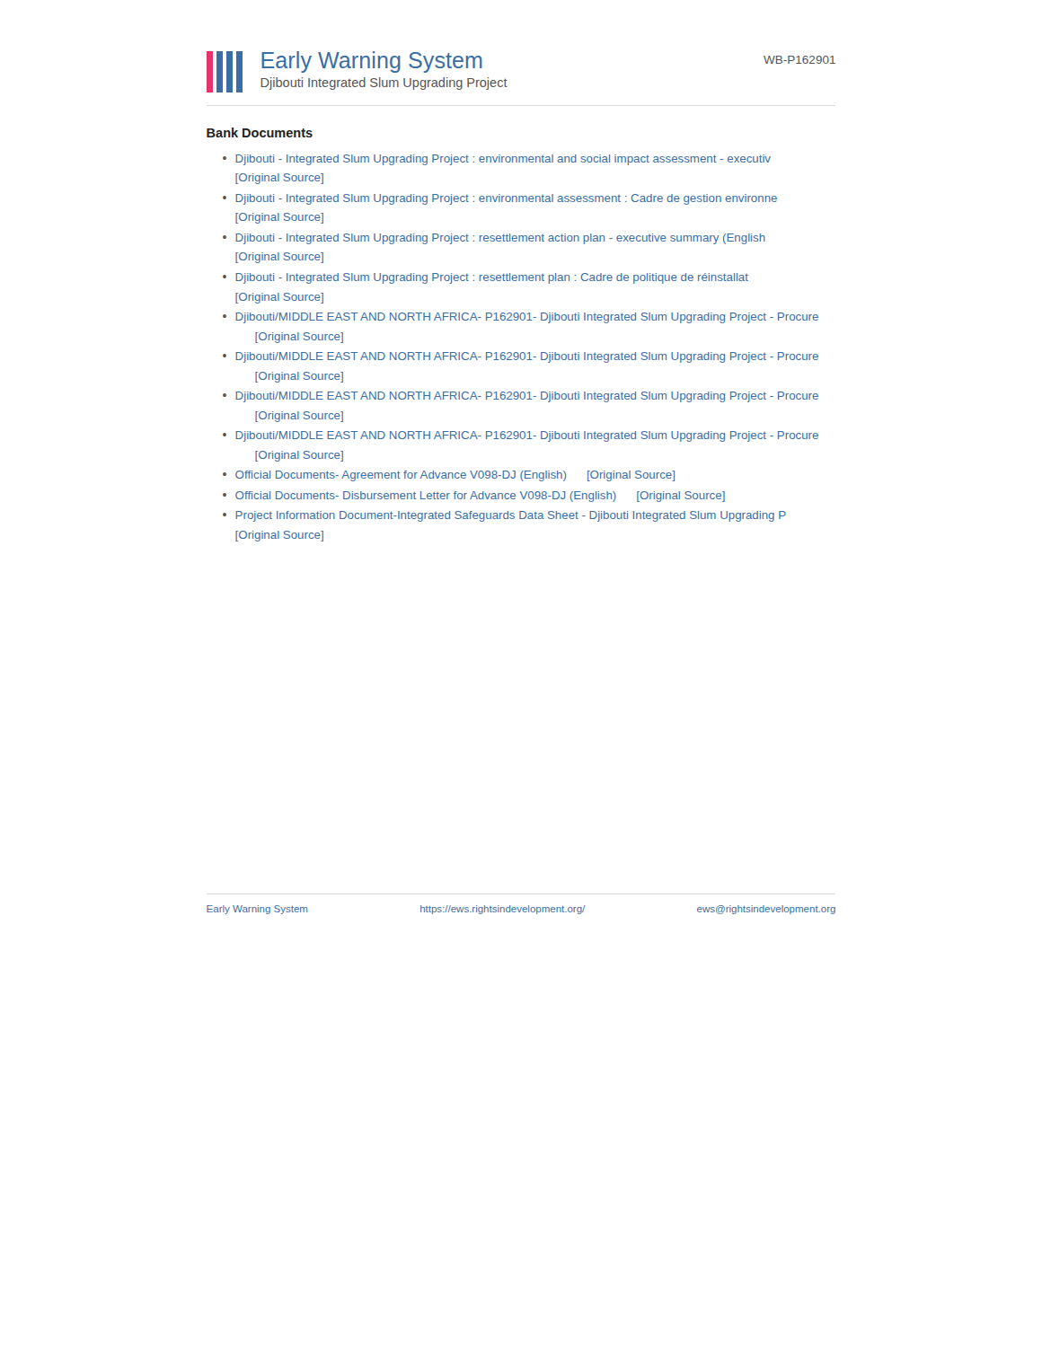Early Warning System
Djibouti Integrated Slum Upgrading Project
WB-P162901
Bank Documents
Djibouti - Integrated Slum Upgrading Project : environmental and social impact assessment - executiv [Original Source]
Djibouti - Integrated Slum Upgrading Project : environmental assessment : Cadre de gestion environne [Original Source]
Djibouti - Integrated Slum Upgrading Project : resettlement action plan - executive summary (English [Original Source]
Djibouti - Integrated Slum Upgrading Project : resettlement plan : Cadre de politique de réinstallat [Original Source]
Djibouti/MIDDLE EAST AND NORTH AFRICA- P162901- Djibouti Integrated Slum Upgrading Project - Procure [Original Source]
Djibouti/MIDDLE EAST AND NORTH AFRICA- P162901- Djibouti Integrated Slum Upgrading Project - Procure [Original Source]
Djibouti/MIDDLE EAST AND NORTH AFRICA- P162901- Djibouti Integrated Slum Upgrading Project - Procure [Original Source]
Djibouti/MIDDLE EAST AND NORTH AFRICA- P162901- Djibouti Integrated Slum Upgrading Project - Procure [Original Source]
Official Documents- Agreement for Advance V098-DJ (English) [Original Source]
Official Documents- Disbursement Letter for Advance V098-DJ (English) [Original Source]
Project Information Document-Integrated Safeguards Data Sheet - Djibouti Integrated Slum Upgrading P [Original Source]
Early Warning System
https://ews.rightsindevelopment.org/
ews@rightsindevelopment.org